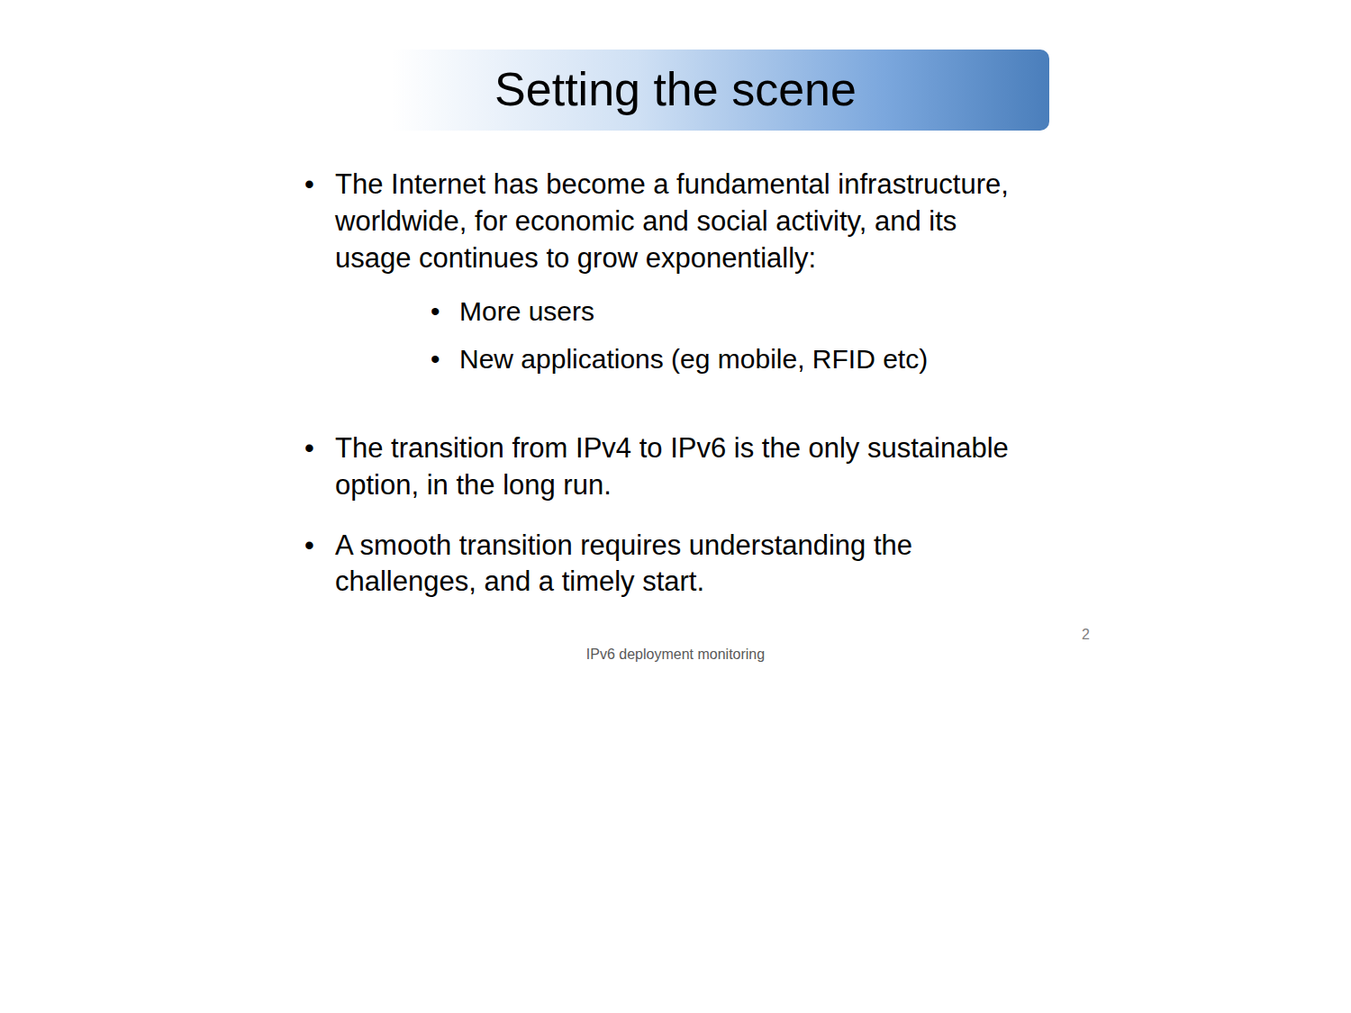Setting the scene
The Internet has become a fundamental infrastructure, worldwide, for economic and social activity, and its usage continues to grow exponentially:
More users
New applications (eg mobile, RFID etc)
The transition from IPv4 to IPv6 is the only sustainable option, in the long run.
A smooth transition requires understanding the challenges, and a timely start.
IPv6 deployment monitoring
2